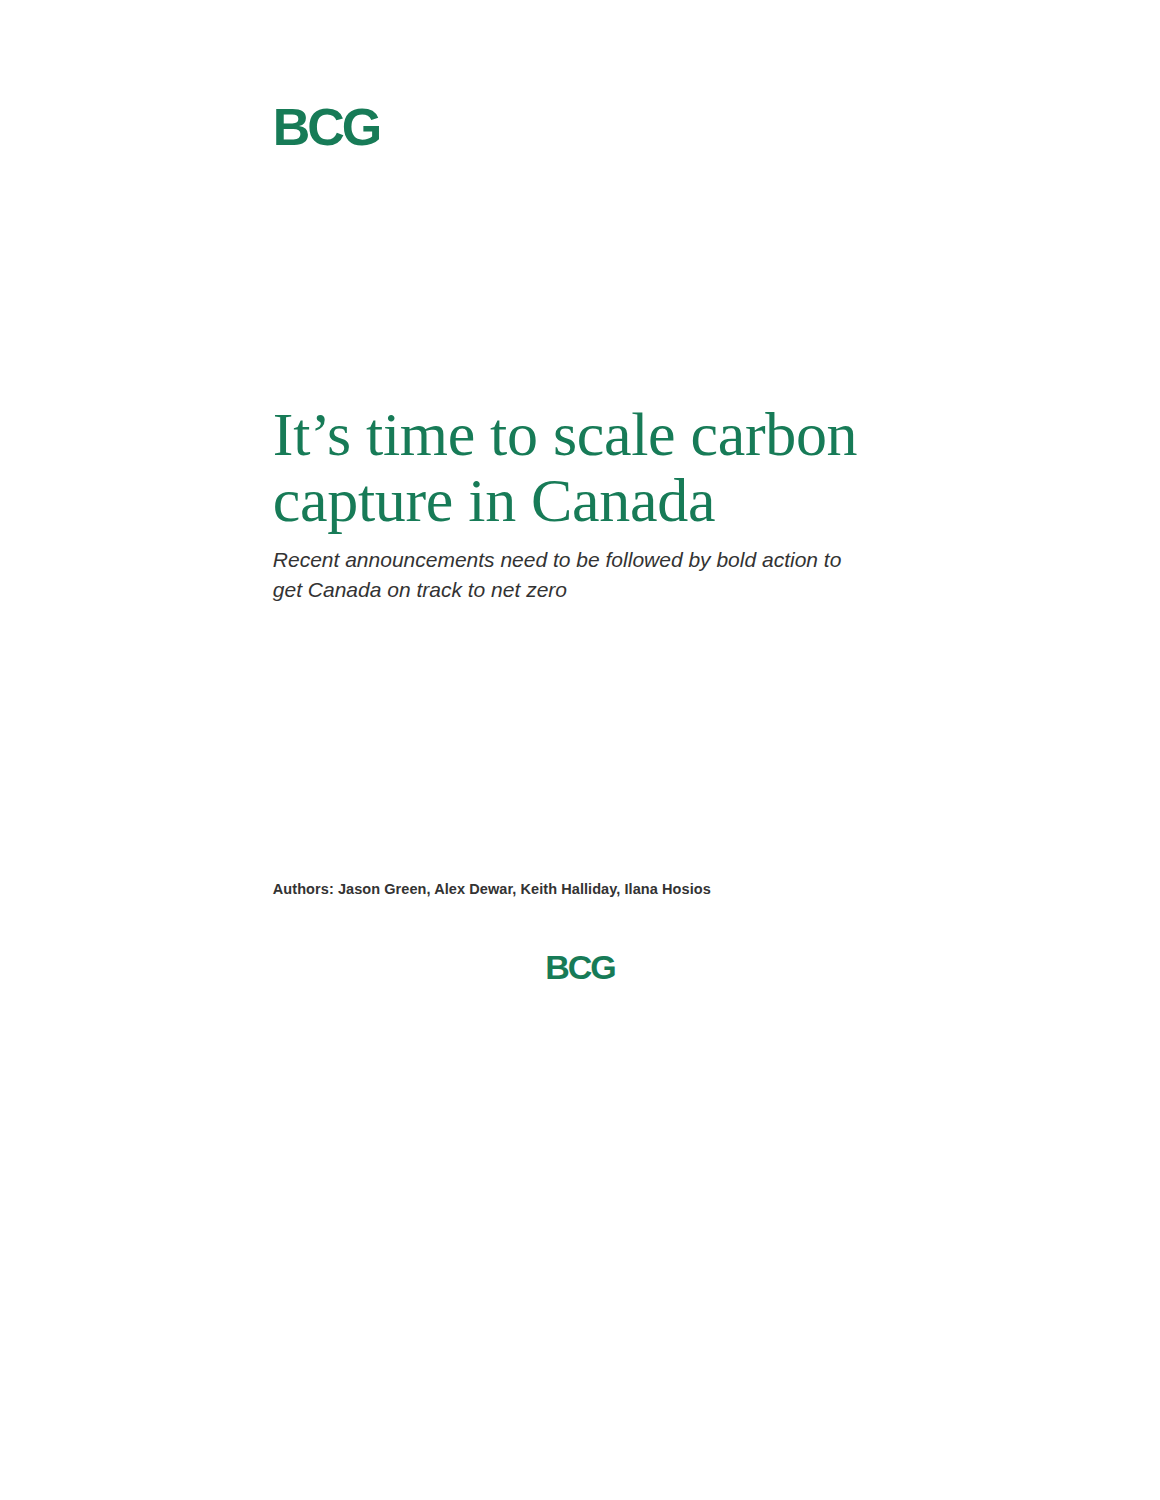BCG
It’s time to scale carbon capture in Canada
Recent announcements need to be followed by bold action to get Canada on track to net zero
Authors: Jason Green, Alex Dewar, Keith Halliday, Ilana Hosios
BCG